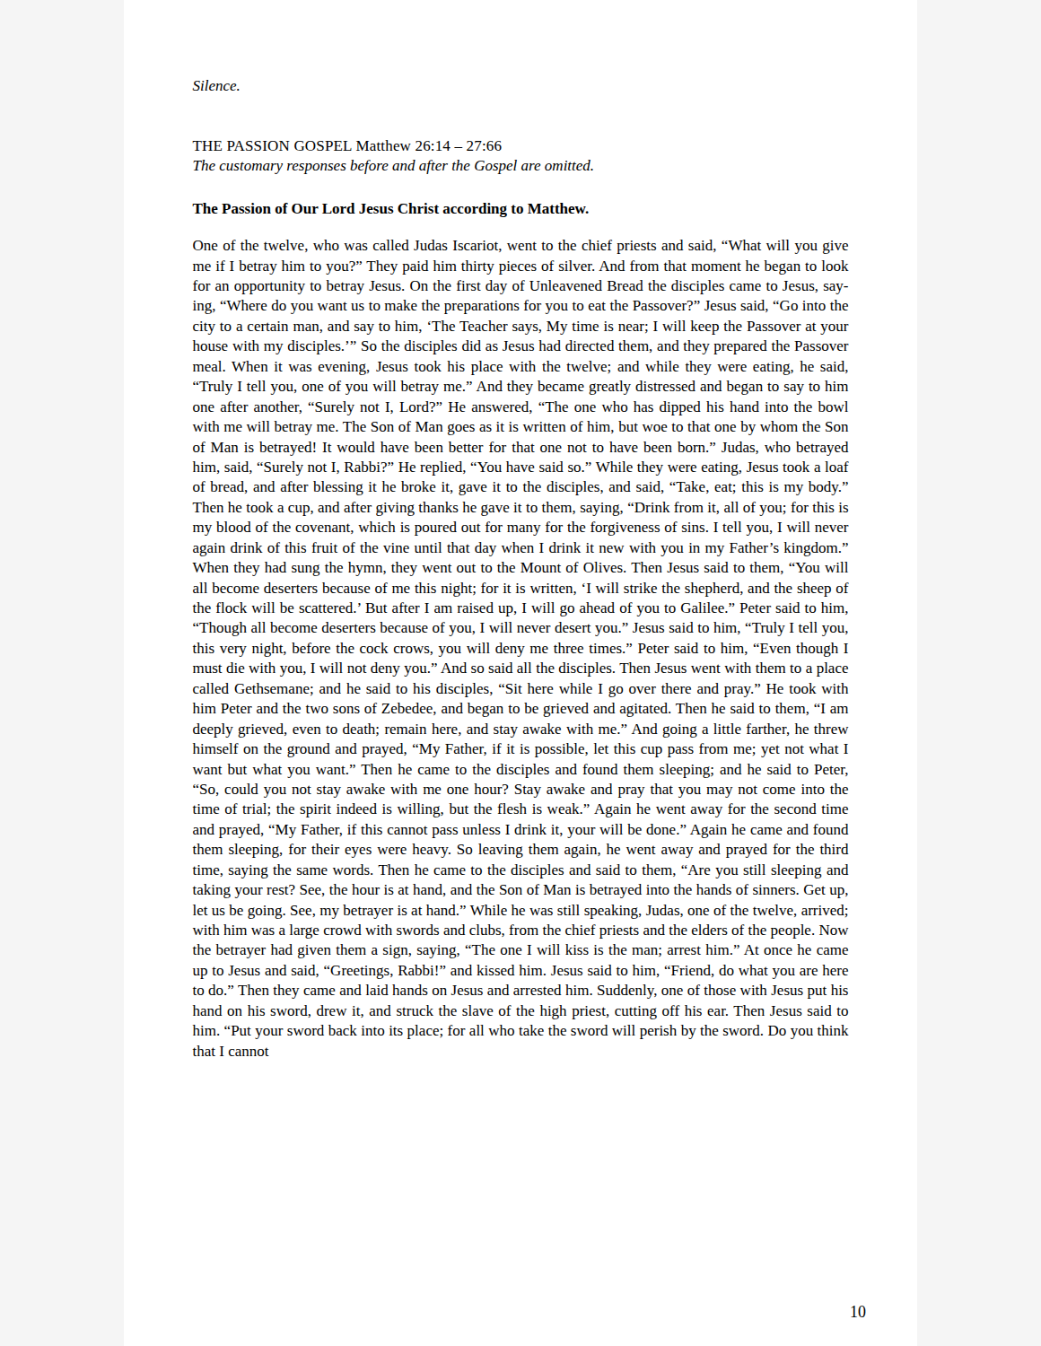Silence.
THE PASSION GOSPEL Matthew 26:14 – 27:66
The customary responses before and after the Gospel are omitted.
The Passion of Our Lord Jesus Christ according to Matthew.
One of the twelve, who was called Judas Iscariot, went to the chief priests and said, “What will you give me if I betray him to you?” They paid him thirty pieces of silver. And from that moment he began to look for an opportunity to betray Jesus. On the first day of Unleavened Bread the disciples came to Jesus, saying, “Where do you want us to make the preparations for you to eat the Passover?” Jesus said, “Go into the city to a certain man, and say to him, ‘The Teacher says, My time is near; I will keep the Passover at your house with my disciples.’” So the disciples did as Jesus had directed them, and they prepared the Passover meal. When it was evening, Jesus took his place with the twelve; and while they were eating, he said, “Truly I tell you, one of you will betray me.” And they became greatly distressed and began to say to him one after another, “Surely not I, Lord?” He answered, “The one who has dipped his hand into the bowl with me will betray me. The Son of Man goes as it is written of him, but woe to that one by whom the Son of Man is betrayed! It would have been better for that one not to have been born.” Judas, who betrayed him, said, “Surely not I, Rabbi?” He replied, “You have said so.” While they were eating, Jesus took a loaf of bread, and after blessing it he broke it, gave it to the disciples, and said, “Take, eat; this is my body.” Then he took a cup, and after giving thanks he gave it to them, saying, “Drink from it, all of you; for this is my blood of the covenant, which is poured out for many for the forgiveness of sins. I tell you, I will never again drink of this fruit of the vine until that day when I drink it new with you in my Father’s kingdom.” When they had sung the hymn, they went out to the Mount of Olives. Then Jesus said to them, “You will all become deserters because of me this night; for it is written, ‘I will strike the shepherd, and the sheep of the flock will be scattered.’ But after I am raised up, I will go ahead of you to Galilee.” Peter said to him, “Though all become deserters because of you, I will never desert you.” Jesus said to him, “Truly I tell you, this very night, before the cock crows, you will deny me three times.” Peter said to him, “Even though I must die with you, I will not deny you.” And so said all the disciples. Then Jesus went with them to a place called Gethsemane; and he said to his disciples, “Sit here while I go over there and pray.” He took with him Peter and the two sons of Zebedee, and began to be grieved and agitated. Then he said to them, “I am deeply grieved, even to death; remain here, and stay awake with me.” And going a little farther, he threw himself on the ground and prayed, “My Father, if it is possible, let this cup pass from me; yet not what I want but what you want.” Then he came to the disciples and found them sleeping; and he said to Peter, “So, could you not stay awake with me one hour? Stay awake and pray that you may not come into the time of trial; the spirit indeed is willing, but the flesh is weak.” Again he went away for the second time and prayed, “My Father, if this cannot pass unless I drink it, your will be done.” Again he came and found them sleeping, for their eyes were heavy. So leaving them again, he went away and prayed for the third time, saying the same words. Then he came to the disciples and said to them, “Are you still sleeping and taking your rest? See, the hour is at hand, and the Son of Man is betrayed into the hands of sinners. Get up, let us be going. See, my betrayer is at hand.” While he was still speaking, Judas, one of the twelve, arrived; with him was a large crowd with swords and clubs, from the chief priests and the elders of the people. Now the betrayer had given them a sign, saying, “The one I will kiss is the man; arrest him.” At once he came up to Jesus and said, “Greetings, Rabbi!” and kissed him. Jesus said to him, “Friend, do what you are here to do.” Then they came and laid hands on Jesus and arrested him. Suddenly, one of those with Jesus put his hand on his sword, drew it, and struck the slave of the high priest, cutting off his ear. Then Jesus said to him. “Put your sword back into its place; for all who take the sword will perish by the sword. Do you think that I cannot
10